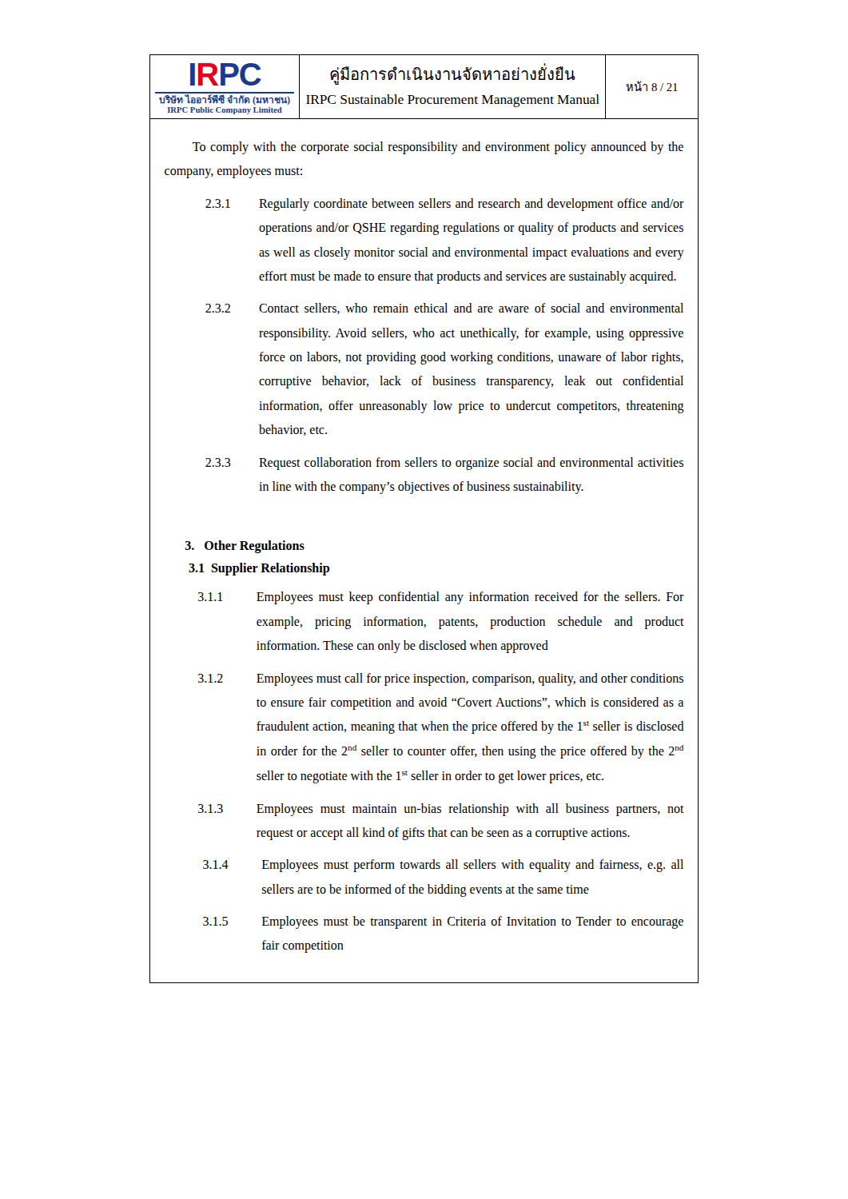| I R PC บริษัท ไออาร์พีซี จำกัด (มหาชน) IRPC Public Company Limited | คู่มือการดำเนินงานจัดหาอย่างยั่งยืน IRPC Sustainable Procurement Management Manual | หน้า 8 / 21 |
To comply with the corporate social responsibility and environment policy announced by the company, employees must:
2.3.1
Regularly coordinate between sellers and research and development office and/or operations and/or QSHE regarding regulations or quality of products and services as well as closely monitor social and environmental impact evaluations and every effort must be made to ensure that products and services are sustainably acquired.
2.3.2
Contact sellers, who remain ethical and are aware of social and environmental responsibility. Avoid sellers, who act unethically, for example, using oppressive force on labors, not providing good working conditions, unaware of labor rights, corruptive behavior, lack of business transparency, leak out confidential information, offer unreasonably low price to undercut competitors, threatening behavior, etc.
2.3.3
Request collaboration from sellers to organize social and environmental activities in line with the company’s objectives of business sustainability.
3. Other Regulations
3.1 Supplier Relationship
3.1.1
Employees must keep confidential any information received for the sellers. For example, pricing information, patents, production schedule and product information. These can only be disclosed when approved
3.1.2
Employees must call for price inspection, comparison, quality, and other conditions to ensure fair competition and avoid “Covert Auctions”, which is considered as a fraudulent action, meaning that when the price offered by the 1st seller is disclosed in order for the 2nd seller to counter offer, then using the price offered by the 2nd seller to negotiate with the 1st seller in order to get lower prices, etc.
3.1.3
Employees must maintain un‑bias relationship with all business partners, not request or accept all kind of gifts that can be seen as a corruptive actions.
3.1.4
Employees must perform towards all sellers with equality and fairness, e.g. all sellers are to be informed of the bidding events at the same time
3.1.5
Employees must be transparent in Criteria of Invitation to Tender to encourage fair competition